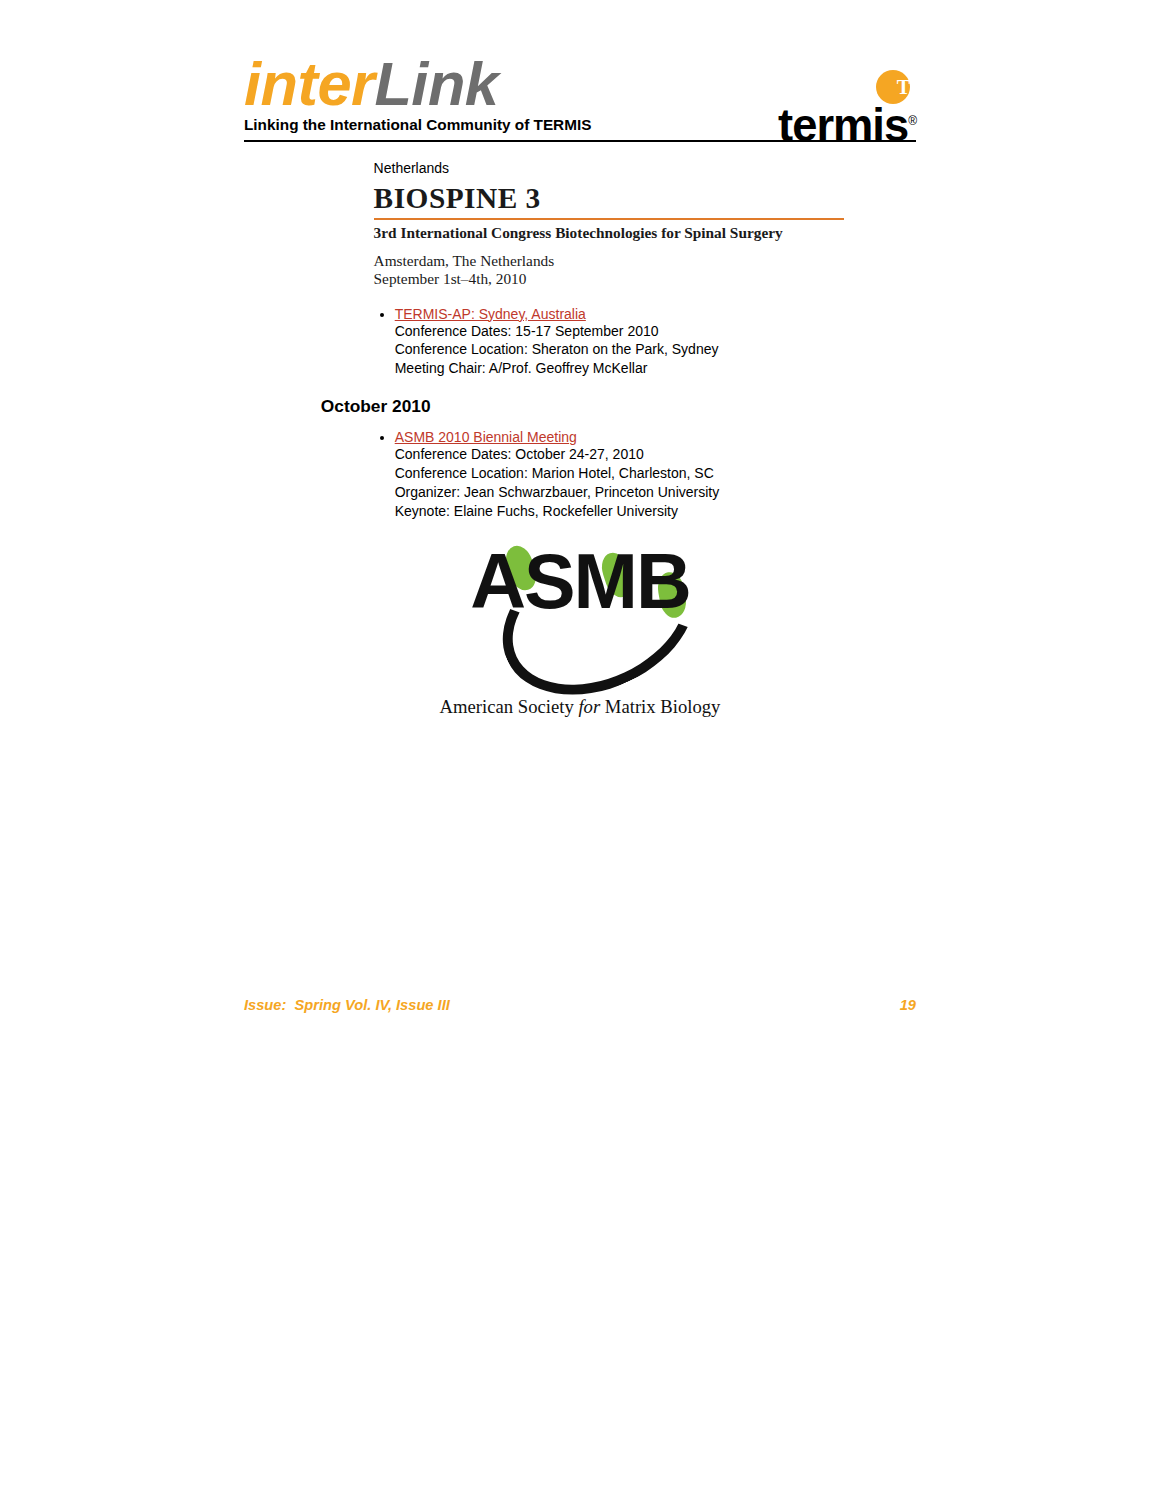termis®
inter Link
Linking the International Community of TERMIS
Netherlands
BIOSPINE 3
3rd International Congress Biotechnologies for Spinal Surgery
Amsterdam, The Netherlands
September 1st–4th, 2010
TERMIS-AP: Sydney, Australia
Conference Dates: 15-17 September 2010
Conference Location: Sheraton on the Park, Sydney
Meeting Chair: A/Prof. Geoffrey McKellar
October 2010
ASMB 2010 Biennial Meeting
Conference Dates: October 24-27, 2010
Conference Location: Marion Hotel, Charleston, SC
Organizer: Jean Schwarzbauer, Princeton University
Keynote: Elaine Fuchs, Rockefeller University
AS MB
American Society for Matrix Biology
Issue: Spring Vol. IV, Issue III 19